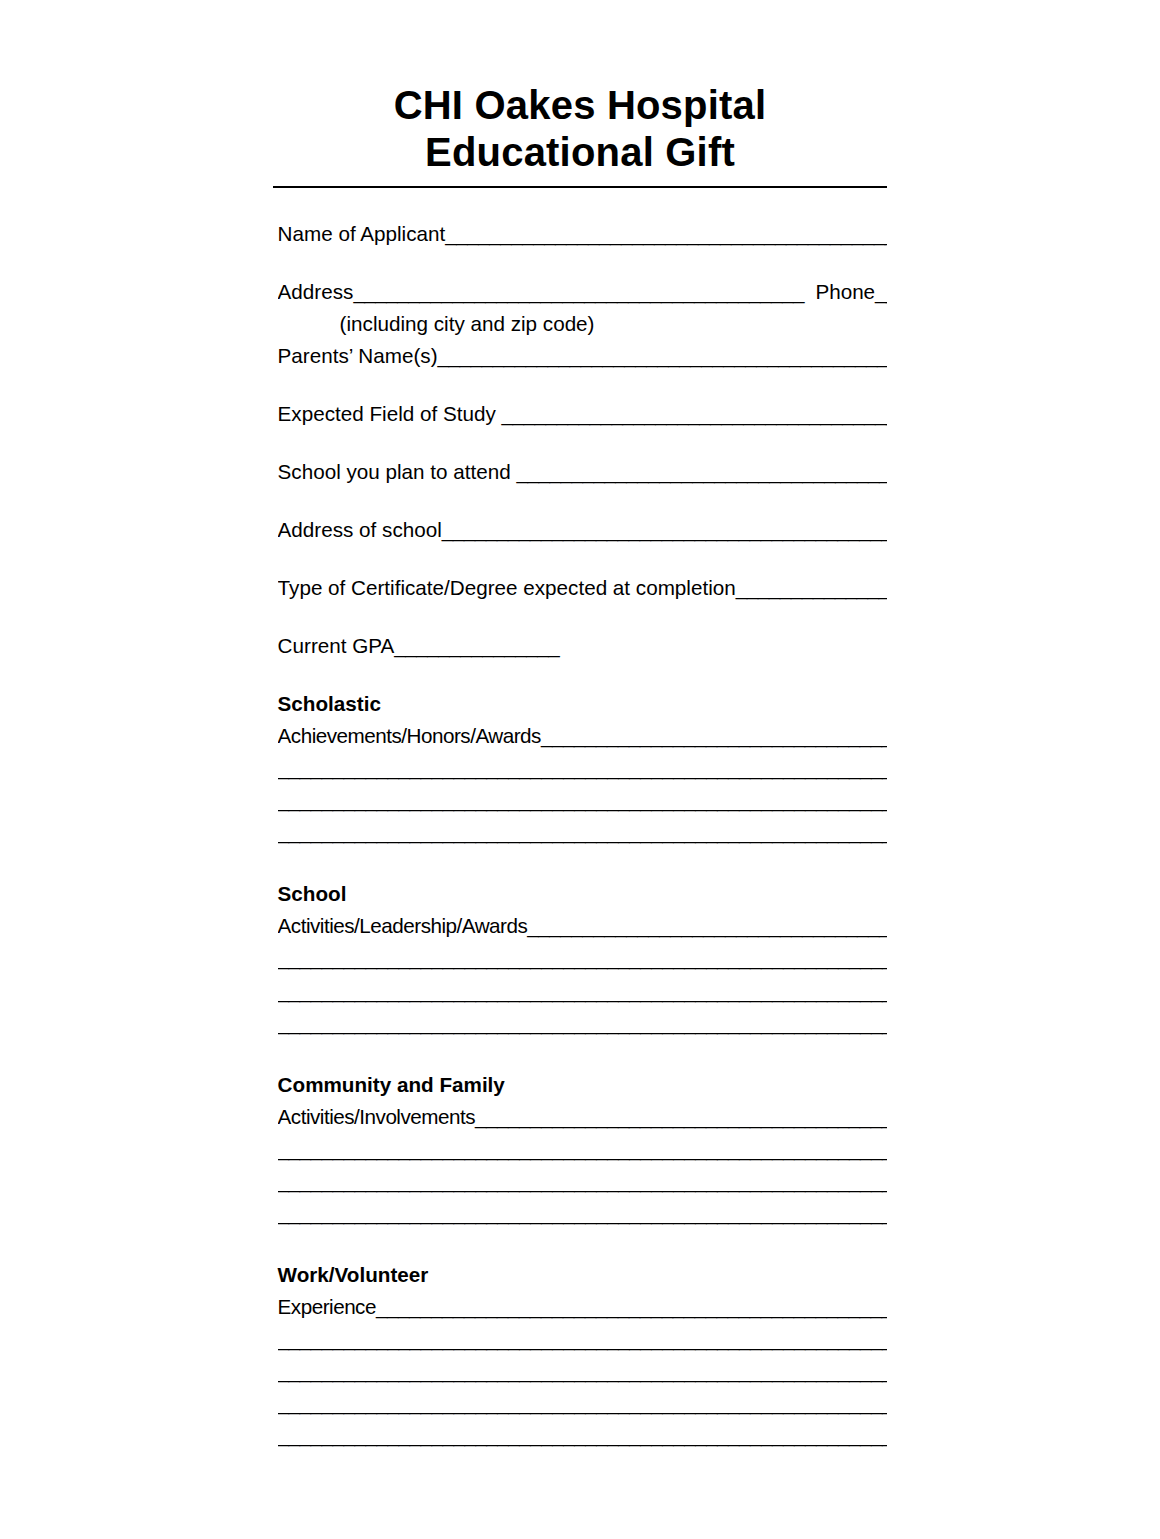CHI Oakes Hospital
Educational Gift
Name of Applicant_______________________________________________________
Address_________________________________________ Phone__________________
(including city and zip code)
Parents’ Name(s)______________________________________________________
Expected Field of Study _________________________________________________
School you plan to attend _____________________________________________
Address of school_______________________________________________________
Type of Certificate/Degree expected at completion__________________________
Current GPA_______________
Scholastic
Achievements/Honors/Awards_____________________________________________ _______________________________________________________________________ _______________________________________________________________________ _______________________________________________________________________
School
Activities/Leadership/Awards_____________________________________________ _______________________________________________________________________ _______________________________________________________________________ _______________________________________________________________________
Community and Family
Activities/Involvements__________________________________________________ _______________________________________________________________________ _______________________________________________________________________ _______________________________________________________________________
Work/Volunteer
Experience_____________________________________________________________ _______________________________________________________________________ _______________________________________________________________________ _______________________________________________________________________ _______________________________________________________________________